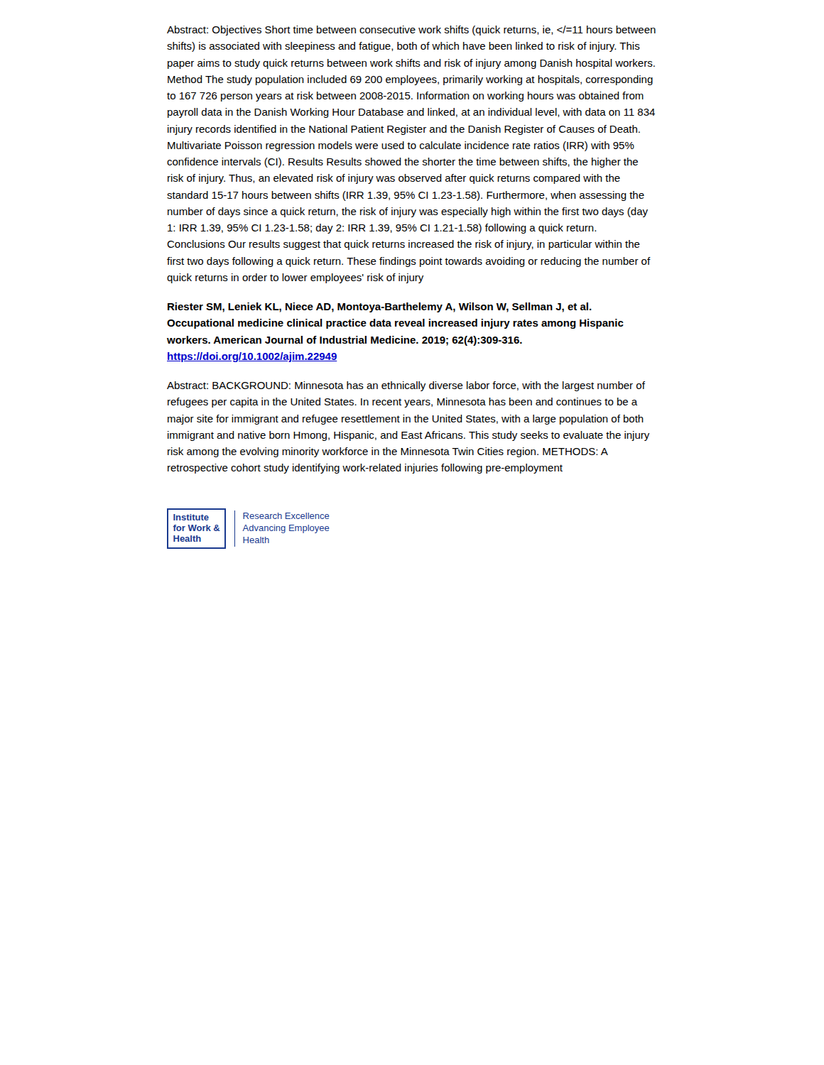Abstract: Objectives Short time between consecutive work shifts (quick returns, ie, </=11 hours between shifts) is associated with sleepiness and fatigue, both of which have been linked to risk of injury. This paper aims to study quick returns between work shifts and risk of injury among Danish hospital workers. Method The study population included 69 200 employees, primarily working at hospitals, corresponding to 167 726 person years at risk between 2008-2015. Information on working hours was obtained from payroll data in the Danish Working Hour Database and linked, at an individual level, with data on 11 834 injury records identified in the National Patient Register and the Danish Register of Causes of Death. Multivariate Poisson regression models were used to calculate incidence rate ratios (IRR) with 95% confidence intervals (CI). Results Results showed the shorter the time between shifts, the higher the risk of injury. Thus, an elevated risk of injury was observed after quick returns compared with the standard 15-17 hours between shifts (IRR 1.39, 95% CI 1.23-1.58). Furthermore, when assessing the number of days since a quick return, the risk of injury was especially high within the first two days (day 1: IRR 1.39, 95% CI 1.23-1.58; day 2: IRR 1.39, 95% CI 1.21-1.58) following a quick return. Conclusions Our results suggest that quick returns increased the risk of injury, in particular within the first two days following a quick return. These findings point towards avoiding or reducing the number of quick returns in order to lower employees' risk of injury
Riester SM, Leniek KL, Niece AD, Montoya-Barthelemy A, Wilson W, Sellman J, et al. Occupational medicine clinical practice data reveal increased injury rates among Hispanic workers. American Journal of Industrial Medicine. 2019; 62(4):309-316.
https://doi.org/10.1002/ajim.22949
Abstract: BACKGROUND: Minnesota has an ethnically diverse labor force, with the largest number of refugees per capita in the United States. In recent years, Minnesota has been and continues to be a major site for immigrant and refugee resettlement in the United States, with a large population of both immigrant and native born Hmong, Hispanic, and East Africans. This study seeks to evaluate the injury risk among the evolving minority workforce in the Minnesota Twin Cities region. METHODS: A retrospective cohort study identifying work-related injuries following pre-employment
Institute
for Work &
Health
Research Excellence
Advancing Employee
Health